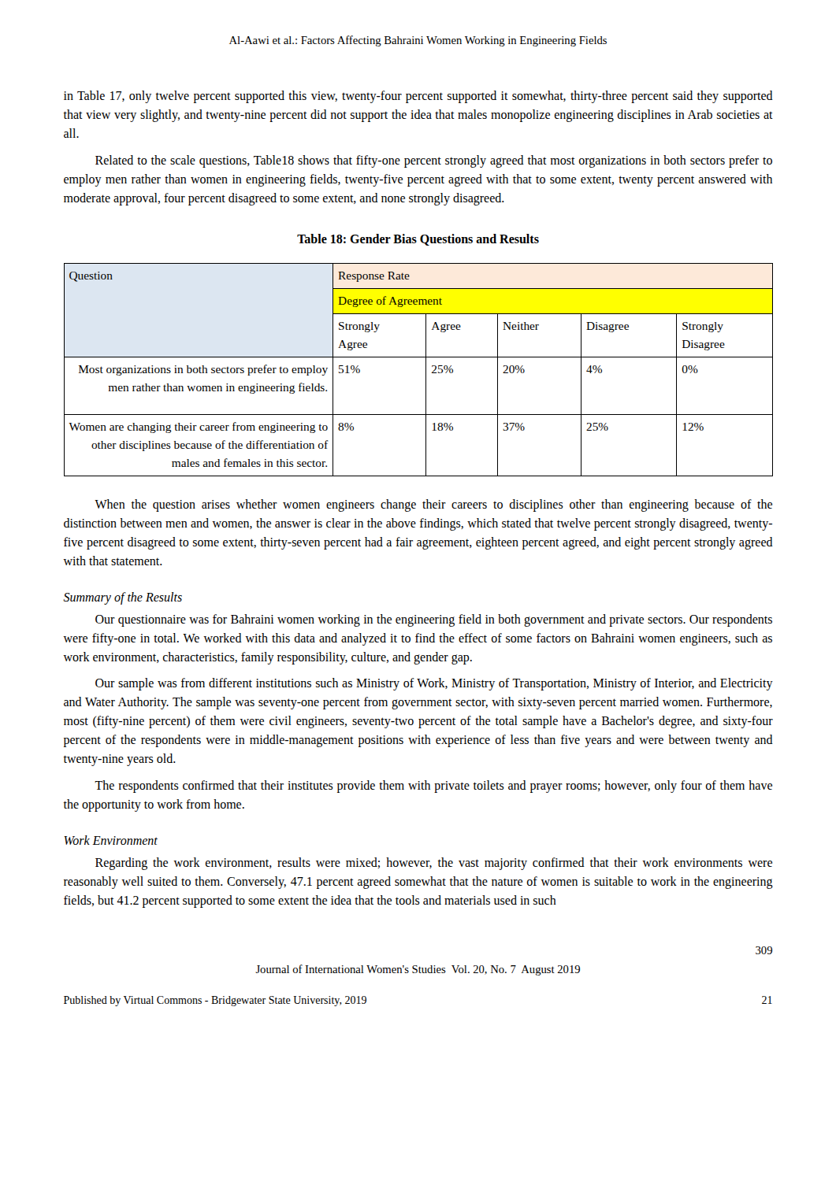Al-Aawi et al.: Factors Affecting Bahraini Women Working in Engineering Fields
in Table 17, only twelve percent supported this view, twenty-four percent supported it somewhat, thirty-three percent said they supported that view very slightly, and twenty-nine percent did not support the idea that males monopolize engineering disciplines in Arab societies at all.
Related to the scale questions, Table18 shows that fifty-one percent strongly agreed that most organizations in both sectors prefer to employ men rather than women in engineering fields, twenty-five percent agreed with that to some extent, twenty percent answered with moderate approval, four percent disagreed to some extent, and none strongly disagreed.
Table 18: Gender Bias Questions and Results
| Question | Response Rate |
| Degree of Agreement |
| Strongly Agree | Agree | Neither | Disagree | Strongly Disagree |
| Most organizations in both sectors prefer to employ men rather than women in engineering fields. | 51% | 25% | 20% | 4% | 0% |
| Women are changing their career from engineering to other disciplines because of the differentiation of males and females in this sector. | 8% | 18% | 37% | 25% | 12% |
When the question arises whether women engineers change their careers to disciplines other than engineering because of the distinction between men and women, the answer is clear in the above findings, which stated that twelve percent strongly disagreed, twenty-five percent disagreed to some extent, thirty-seven percent had a fair agreement, eighteen percent agreed, and eight percent strongly agreed with that statement.
Summary of the Results
Our questionnaire was for Bahraini women working in the engineering field in both government and private sectors. Our respondents were fifty-one in total. We worked with this data and analyzed it to find the effect of some factors on Bahraini women engineers, such as work environment, characteristics, family responsibility, culture, and gender gap.
Our sample was from different institutions such as Ministry of Work, Ministry of Transportation, Ministry of Interior, and Electricity and Water Authority. The sample was seventy-one percent from government sector, with sixty-seven percent married women. Furthermore, most (fifty-nine percent) of them were civil engineers, seventy-two percent of the total sample have a Bachelor's degree, and sixty-four percent of the respondents were in middle-management positions with experience of less than five years and were between twenty and twenty-nine years old.
The respondents confirmed that their institutes provide them with private toilets and prayer rooms; however, only four of them have the opportunity to work from home.
Work Environment
Regarding the work environment, results were mixed; however, the vast majority confirmed that their work environments were reasonably well suited to them. Conversely, 47.1 percent agreed somewhat that the nature of women is suitable to work in the engineering fields, but 41.2 percent supported to some extent the idea that the tools and materials used in such
309
Journal of International Women's Studies Vol. 20, No. 7 August 2019
Published by Virtual Commons - Bridgewater State University, 2019 21